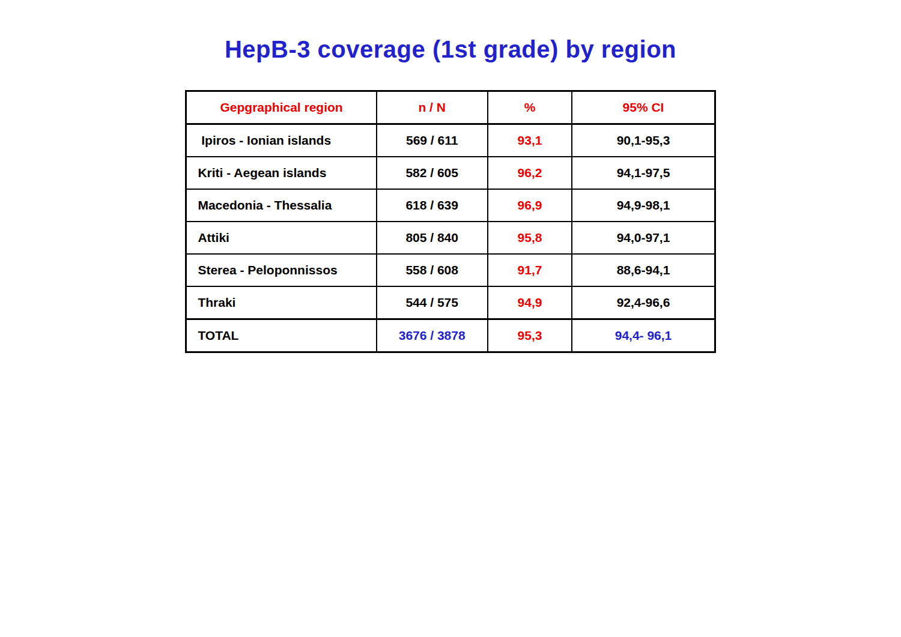HepB-3 coverage (1st grade) by region
| Gepgraphical region | n / N | % | 95% CI |
| --- | --- | --- | --- |
| Ipiros - Ionian islands | 569 / 611 | 93,1 | 90,1-95,3 |
| Kriti - Aegean islands | 582 / 605 | 96,2 | 94,1-97,5 |
| Macedonia - Thessalia | 618 / 639 | 96,9 | 94,9-98,1 |
| Attiki | 805 / 840 | 95,8 | 94,0-97,1 |
| Sterea - Peloponnissos | 558 / 608 | 91,7 | 88,6-94,1 |
| Thraki | 544 / 575 | 94,9 | 92,4-96,6 |
| TOTAL | 3676 / 3878 | 95,3 | 94,4- 96,1 |